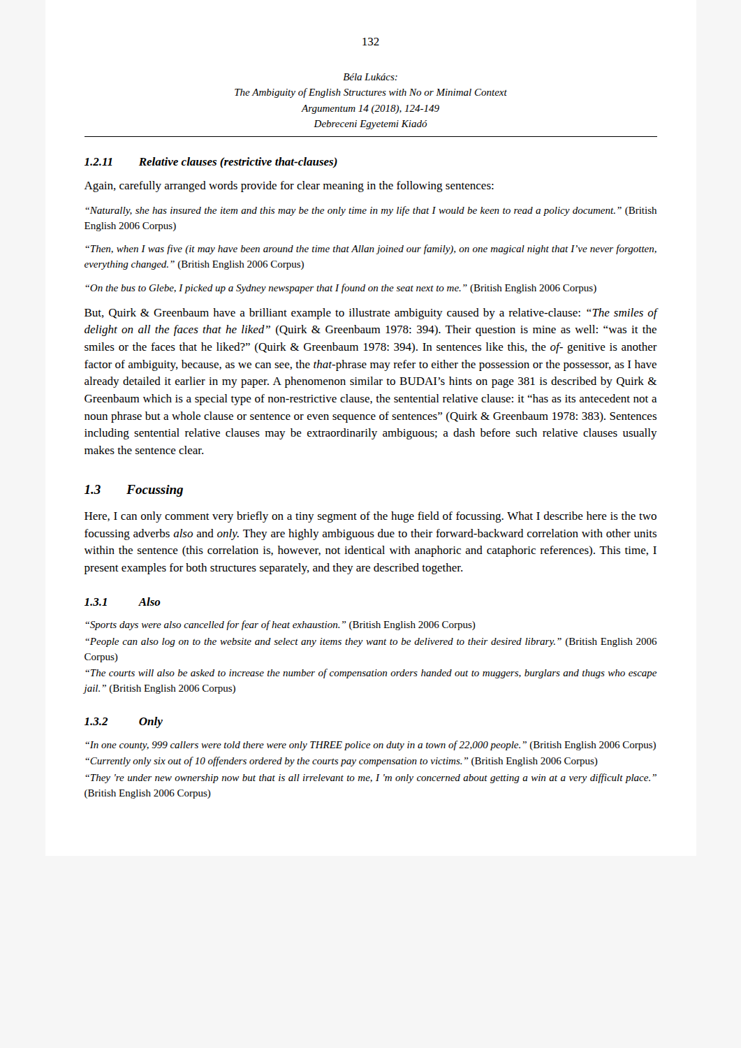132
Béla Lukács:
The Ambiguity of English Structures with No or Minimal Context
Argumentum 14 (2018), 124-149
Debreceni Egyetemi Kiadó
1.2.11 Relative clauses (restrictive that-clauses)
Again, carefully arranged words provide for clear meaning in the following sentences:
“Naturally, she has insured the item and this may be the only time in my life that I would be keen to read a policy document.” (British English 2006 Corpus)
“Then, when I was five (it may have been around the time that Allan joined our family), on one magical night that I’ve never forgotten, everything changed.” (British English 2006 Corpus)
“On the bus to Glebe, I picked up a Sydney newspaper that I found on the seat next to me.” (British English 2006 Corpus)
But, Quirk & Greenbaum have a brilliant example to illustrate ambiguity caused by a relative-clause: “The smiles of delight on all the faces that he liked” (Quirk & Greenbaum 1978: 394). Their question is mine as well: “was it the smiles or the faces that he liked?” (Quirk & Greenbaum 1978: 394). In sentences like this, the of- genitive is another factor of ambiguity, because, as we can see, the that-phrase may refer to either the possession or the possessor, as I have already detailed it earlier in my paper. A phenomenon similar to BUDAI’s hints on page 381 is described by Quirk & Greenbaum which is a special type of non-restrictive clause, the sentential relative clause: it “has as its antecedent not a noun phrase but a whole clause or sentence or even sequence of sentences” (Quirk & Greenbaum 1978: 383). Sentences including sentential relative clauses may be extraordinarily ambiguous; a dash before such relative clauses usually makes the sentence clear.
1.3 Focussing
Here, I can only comment very briefly on a tiny segment of the huge field of focussing. What I describe here is the two focussing adverbs also and only. They are highly ambiguous due to their forward-backward correlation with other units within the sentence (this correlation is, however, not identical with anaphoric and cataphoric references). This time, I present examples for both structures separately, and they are described together.
1.3.1 Also
“Sports days were also cancelled for fear of heat exhaustion.” (British English 2006 Corpus)
“People can also log on to the website and select any items they want to be delivered to their desired library.” (British English 2006 Corpus)
“The courts will also be asked to increase the number of compensation orders handed out to muggers, burglars and thugs who escape jail.” (British English 2006 Corpus)
1.3.2 Only
“In one county, 999 callers were told there were only THREE police on duty in a town of 22,000 people.” (British English 2006 Corpus)
“Currently only six out of 10 offenders ordered by the courts pay compensation to victims.” (British English 2006 Corpus)
“They 're under new ownership now but that is all irrelevant to me, I 'm only concerned about getting a win at a very difficult place.” (British English 2006 Corpus)